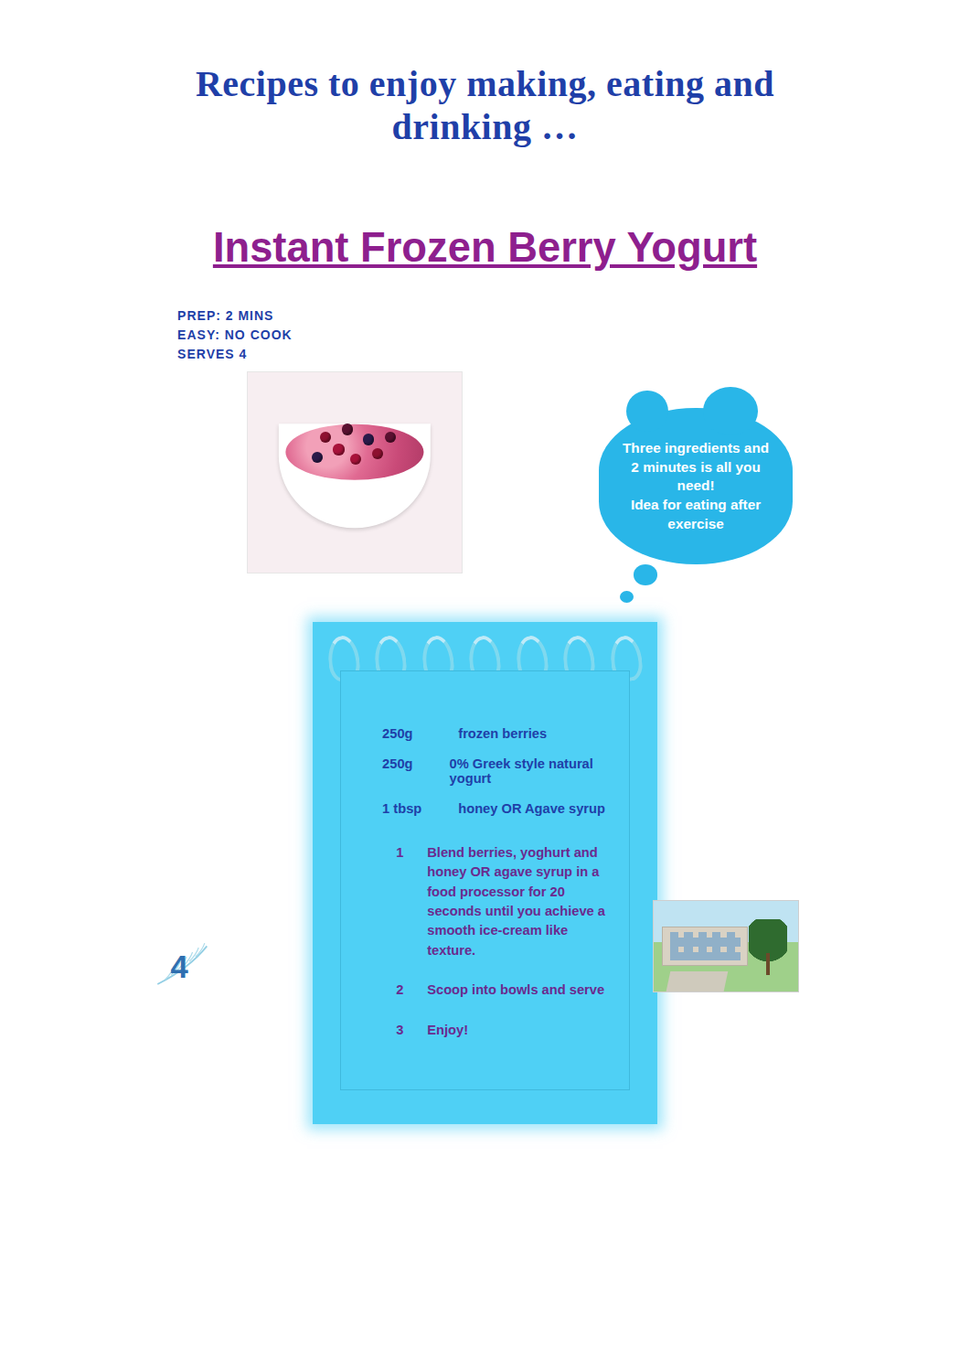Recipes to enjoy making, eating and drinking …
Instant Frozen Berry Yogurt
PREP: 2 MINS
EASY: NO COOK
SERVES 4
Three ingredients and 2 minutes is all you need!
Idea for eating after exercise
250g frozen berries
250g 0% Greek style natural yogurt
1 tbsp honey OR Agave syrup
Blend berries, yoghurt and honey OR agave syrup in a food processor for 20 seconds until you achieve a smooth ice-cream like texture.
Scoop into bowls and serve
Enjoy!
4